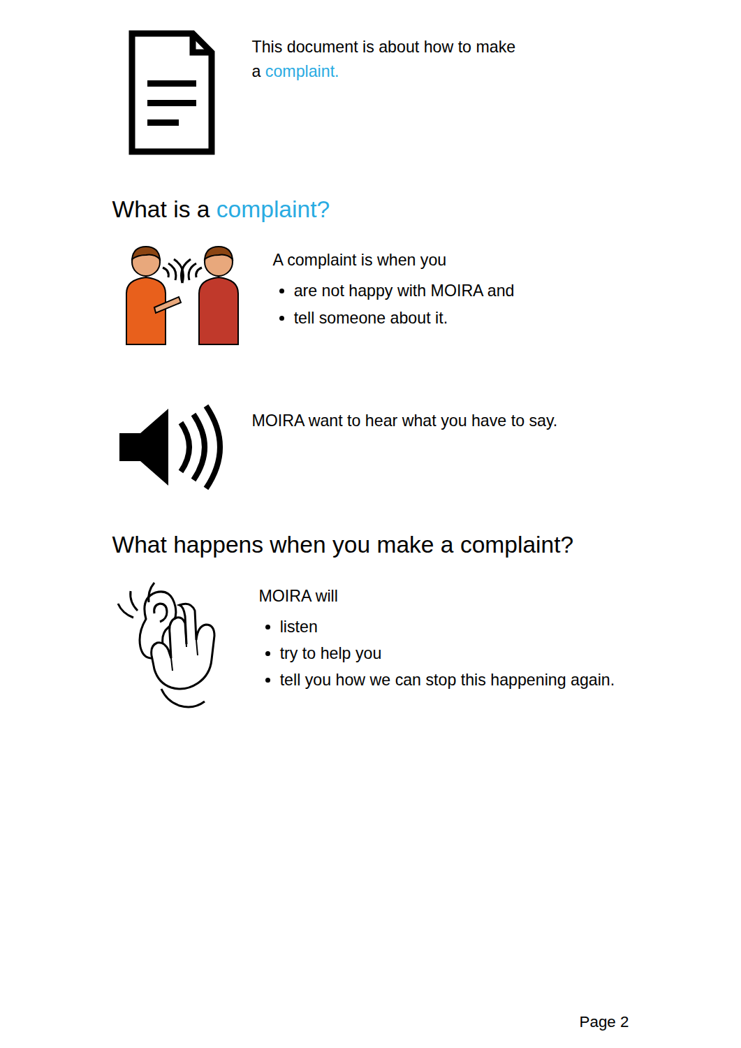This document is about how to make
a complaint.
What is a complaint?
A complaint is when you
are not happy with MOIRA and
tell someone about it.
MOIRA want to hear what you have to say.
What happens when you make a complaint?
MOIRA will
listen
try to help you
tell you how we can stop this happening again.
Page 2